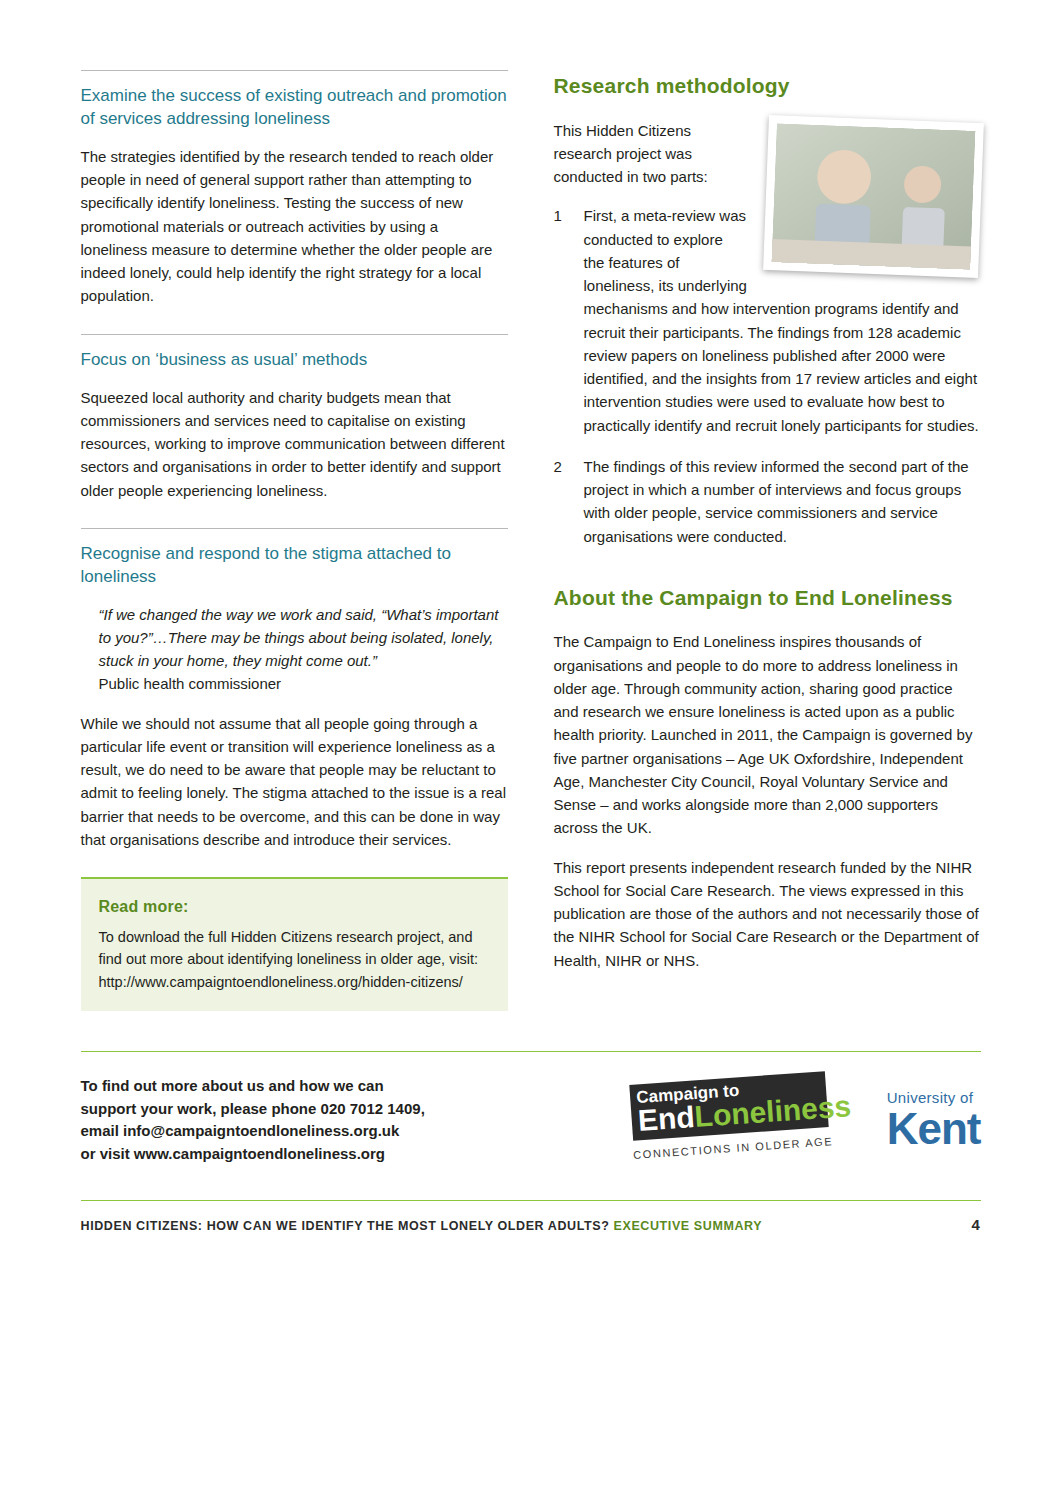Examine the success of existing outreach and promotion of services addressing loneliness
The strategies identified by the research tended to reach older people in need of general support rather than attempting to specifically identify loneliness. Testing the success of new promotional materials or outreach activities by using a loneliness measure to determine whether the older people are indeed lonely, could help identify the right strategy for a local population.
Focus on ‘business as usual’ methods
Squeezed local authority and charity budgets mean that commissioners and services need to capitalise on existing resources, working to improve communication between different sectors and organisations in order to better identify and support older people experiencing loneliness.
Recognise and respond to the stigma attached to loneliness
“If we changed the way we work and said, “What’s important to you?”…There may be things about being isolated, lonely, stuck in your home, they might come out.” Public health commissioner
While we should not assume that all people going through a particular life event or transition will experience loneliness as a result, we do need to be aware that people may be reluctant to admit to feeling lonely. The stigma attached to the issue is a real barrier that needs to be overcome, and this can be done in way that organisations describe and introduce their services.
Read more:
To download the full Hidden Citizens research project, and find out more about identifying loneliness in older age, visit: http://www.campaigntoendloneliness.org/hidden-citizens/
Research methodology
This Hidden Citizens research project was conducted in two parts:
First, a meta-review was conducted to explore the features of loneliness, its underlying mechanisms and how intervention programs identify and recruit their participants. The findings from 128 academic review papers on loneliness published after 2000 were identified, and the insights from 17 review articles and eight intervention studies were used to evaluate how best to practically identify and recruit lonely participants for studies.
The findings of this review informed the second part of the project in which a number of interviews and focus groups with older people, service commissioners and service organisations were conducted.
About the Campaign to End Loneliness
The Campaign to End Loneliness inspires thousands of organisations and people to do more to address loneliness in older age. Through community action, sharing good practice and research we ensure loneliness is acted upon as a public health priority. Launched in 2011, the Campaign is governed by five partner organisations – Age UK Oxfordshire, Independent Age, Manchester City Council, Royal Voluntary Service and Sense – and works alongside more than 2,000 supporters across the UK.
This report presents independent research funded by the NIHR School for Social Care Research. The views expressed in this publication are those of the authors and not necessarily those of the NIHR School for Social Care Research or the Department of Health, NIHR or NHS.
To find out more about us and how we can
support your work, please phone 020 7012 1409,
email info@campaigntoendloneliness.org.uk
or visit www.campaigntoendloneliness.org
Campaign to
End Loneliness
CONNECTIONS IN OLDER AGE
University of
Kent
Hidden Citizens: How can we identify the most lonely older adults? Executive Summary
4